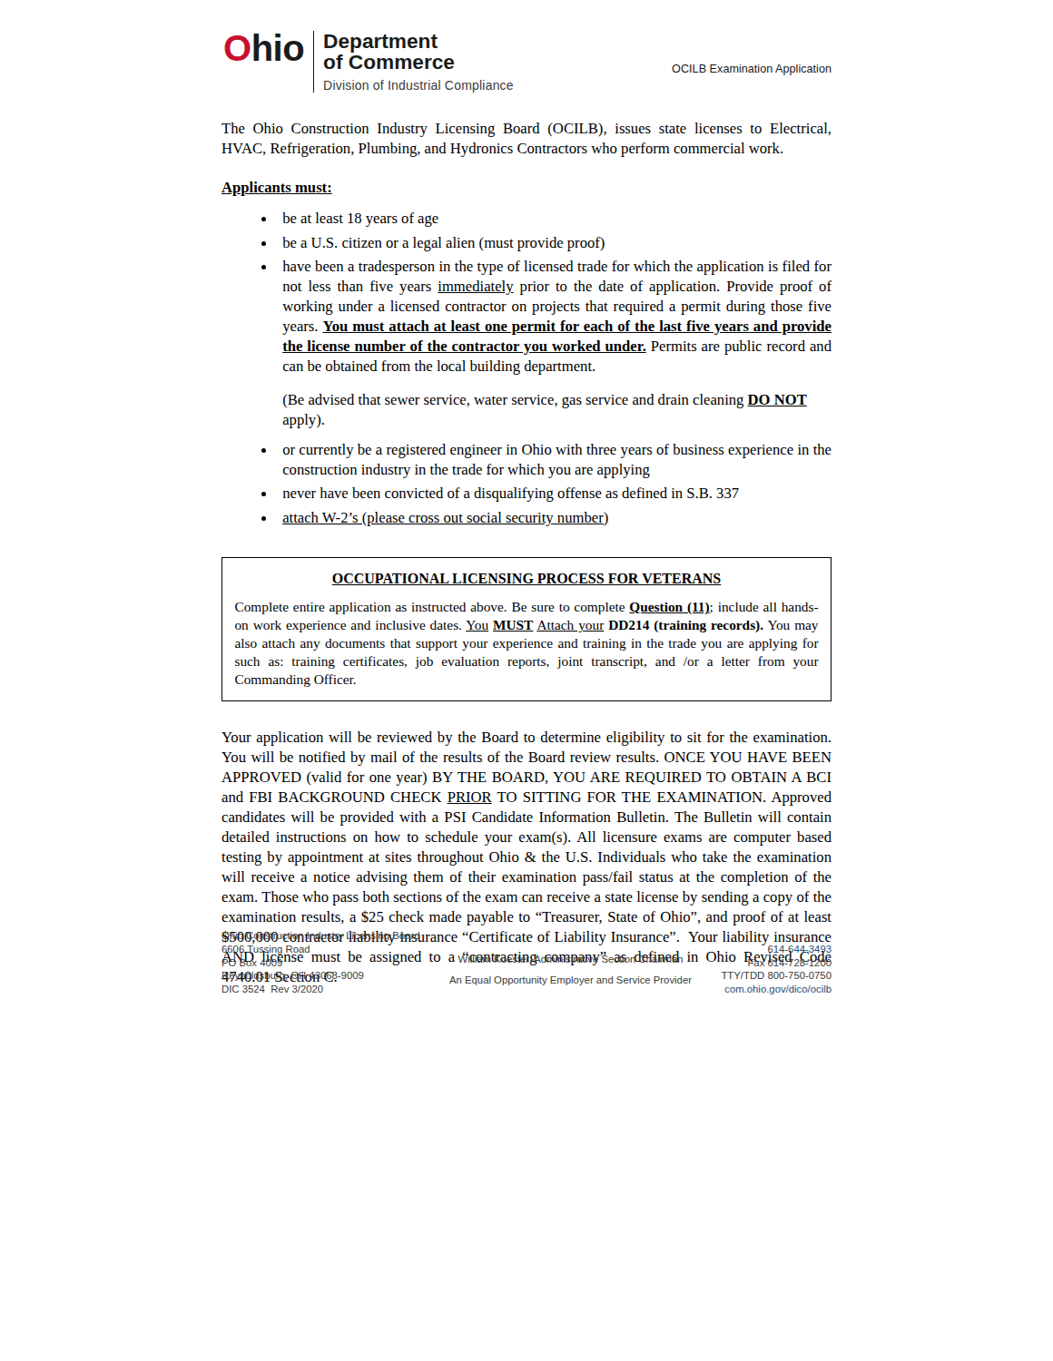Ohio
Department of Commerce Division of Industrial Compliance
OCILB Examination Application
The Ohio Construction Industry Licensing Board (OCILB), issues state licenses to Electrical, HVAC, Refrigeration, Plumbing, and Hydronics Contractors who perform commercial work.
Applicants must:
be at least 18 years of age
be a U.S. citizen or a legal alien (must provide proof)
have been a tradesperson in the type of licensed trade for which the application is filed for not less than five years immediately prior to the date of application. Provide proof of working under a licensed contractor on projects that required a permit during those five years. You must attach at least one permit for each of the last five years and provide the license number of the contractor you worked under. Permits are public record and can be obtained from the local building department.
(Be advised that sewer service, water service, gas service and drain cleaning DO NOT apply).
or currently be a registered engineer in Ohio with three years of business experience in the construction industry in the trade for which you are applying
never have been convicted of a disqualifying offense as defined in S.B. 337
attach W-2’s (please cross out social security number)
OCCUPATIONAL LICENSING PROCESS FOR VETERANS
Complete entire application as instructed above. Be sure to complete Question (11); include all hands-on work experience and inclusive dates. You MUST Attach your DD214 (training records). You may also attach any documents that support your experience and training in the trade you are applying for such as: training certificates, job evaluation reports, joint transcript, and /or a letter from your Commanding Officer.
Your application will be reviewed by the Board to determine eligibility to sit for the examination. You will be notified by mail of the results of the Board review results. ONCE YOU HAVE BEEN APPROVED (valid for one year) BY THE BOARD, YOU ARE REQUIRED TO OBTAIN A BCI and FBI BACKGROUND CHECK PRIOR TO SITTING FOR THE EXAMINATION. Approved candidates will be provided with a PSI Candidate Information Bulletin. The Bulletin will contain detailed instructions on how to schedule your exam(s). All licensure exams are computer based testing by appointment at sites throughout Ohio & the U.S. Individuals who take the examination will receive a notice advising them of their examination pass/fail status at the completion of the exam. Those who pass both sections of the exam can receive a state license by sending a copy of the examination results, a $25 check made payable to “Treasurer, State of Ohio”, and proof of at least $500,000 contractor liability insurance “Certificate of Liability Insurance”. Your liability insurance AND license must be assigned to a “contracting company” as defined in Ohio Revised Code 4740.01 Section C.
Ohio Construction Industry Licensing Board
6606 Tussing Road
PO Box 4009
Reynoldsburg, OH 43068-9009
DIC 3524 Rev 3/2020
William Koester, Administrative Section Chairman
An Equal Opportunity Employer and Service Provider
614-644-3493
Fax 614-728-1200
TTY/TDD 800-750-0750
com.ohio.gov/dico/ocilb